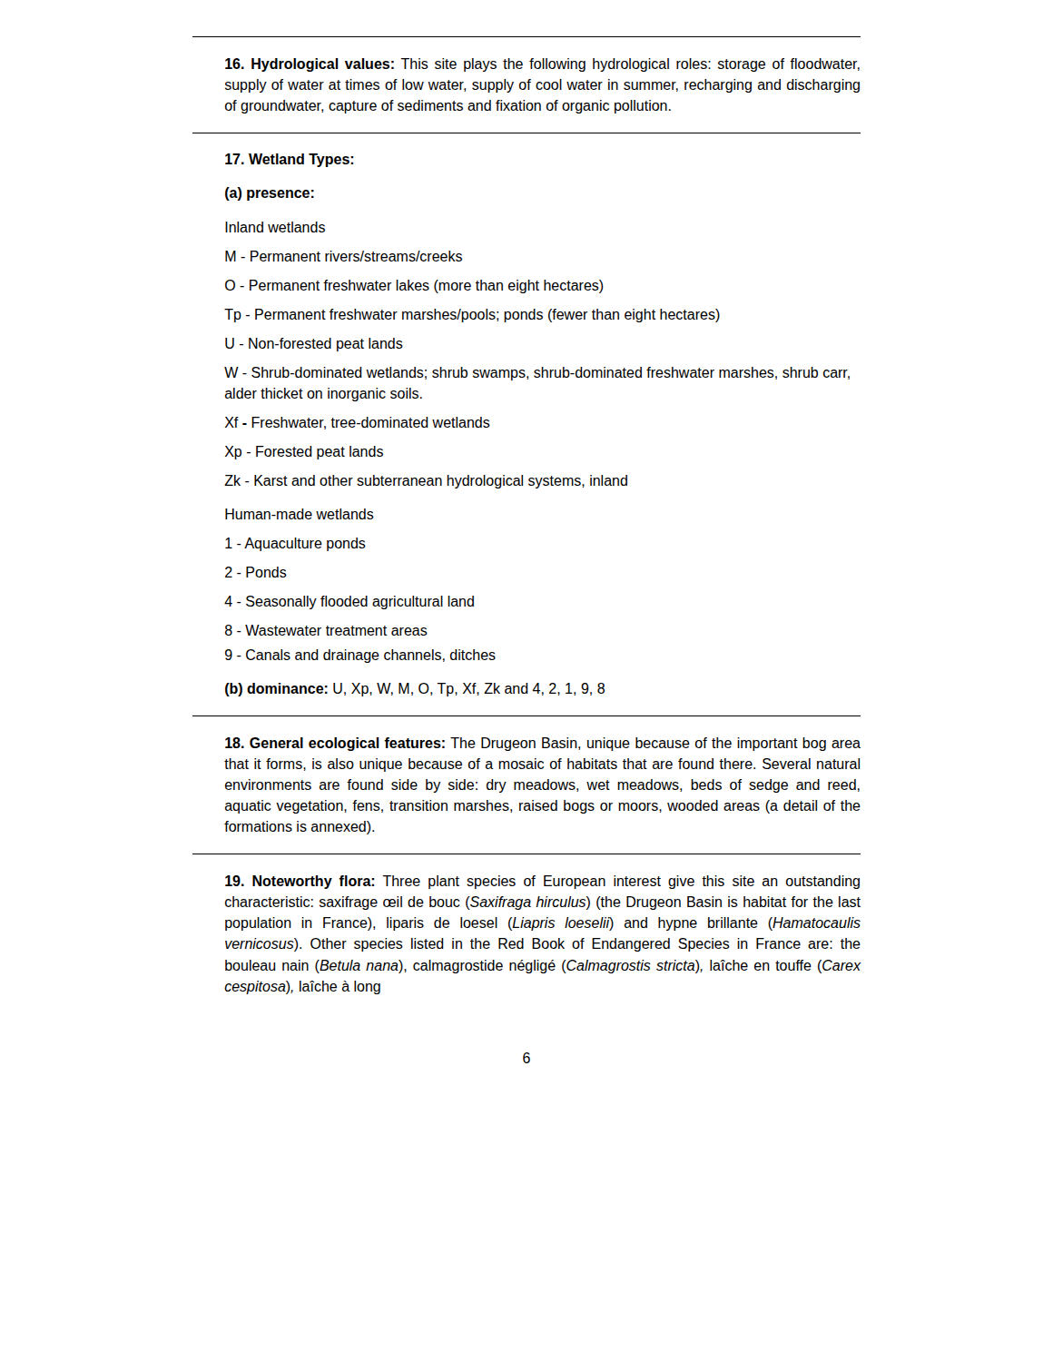16. Hydrological values: This site plays the following hydrological roles: storage of floodwater, supply of water at times of low water, supply of cool water in summer, recharging and discharging of groundwater, capture of sediments and fixation of organic pollution.
17. Wetland Types:
(a) presence:
Inland wetlands
M - Permanent rivers/streams/creeks
O - Permanent freshwater lakes (more than eight hectares)
Tp - Permanent freshwater marshes/pools; ponds (fewer than eight hectares)
U - Non-forested peat lands
W - Shrub-dominated wetlands; shrub swamps, shrub-dominated freshwater marshes, shrub carr, alder thicket on inorganic soils.
Xf - Freshwater, tree-dominated wetlands
Xp - Forested peat lands
Zk - Karst and other subterranean hydrological systems, inland
Human-made wetlands
1 - Aquaculture ponds
2 - Ponds
4 - Seasonally flooded agricultural land
8 - Wastewater treatment areas
9 - Canals and drainage channels, ditches
(b) dominance: U, Xp, W, M, O, Tp, Xf, Zk and 4, 2, 1, 9, 8
18. General ecological features: The Drugeon Basin, unique because of the important bog area that it forms, is also unique because of a mosaic of habitats that are found there. Several natural environments are found side by side: dry meadows, wet meadows, beds of sedge and reed, aquatic vegetation, fens, transition marshes, raised bogs or moors, wooded areas (a detail of the formations is annexed).
19. Noteworthy flora: Three plant species of European interest give this site an outstanding characteristic: saxifrage œil de bouc (Saxifraga hirculus) (the Drugeon Basin is habitat for the last population in France), liparis de loesel (Liapris loeselii) and hypne brillante (Hamatocaulis vernicosus). Other species listed in the Red Book of Endangered Species in France are: the bouleau nain (Betula nana), calmagrostide négligé (Calmagrostis stricta), laîche en touffe (Carex cespitosa), laîche à long
6